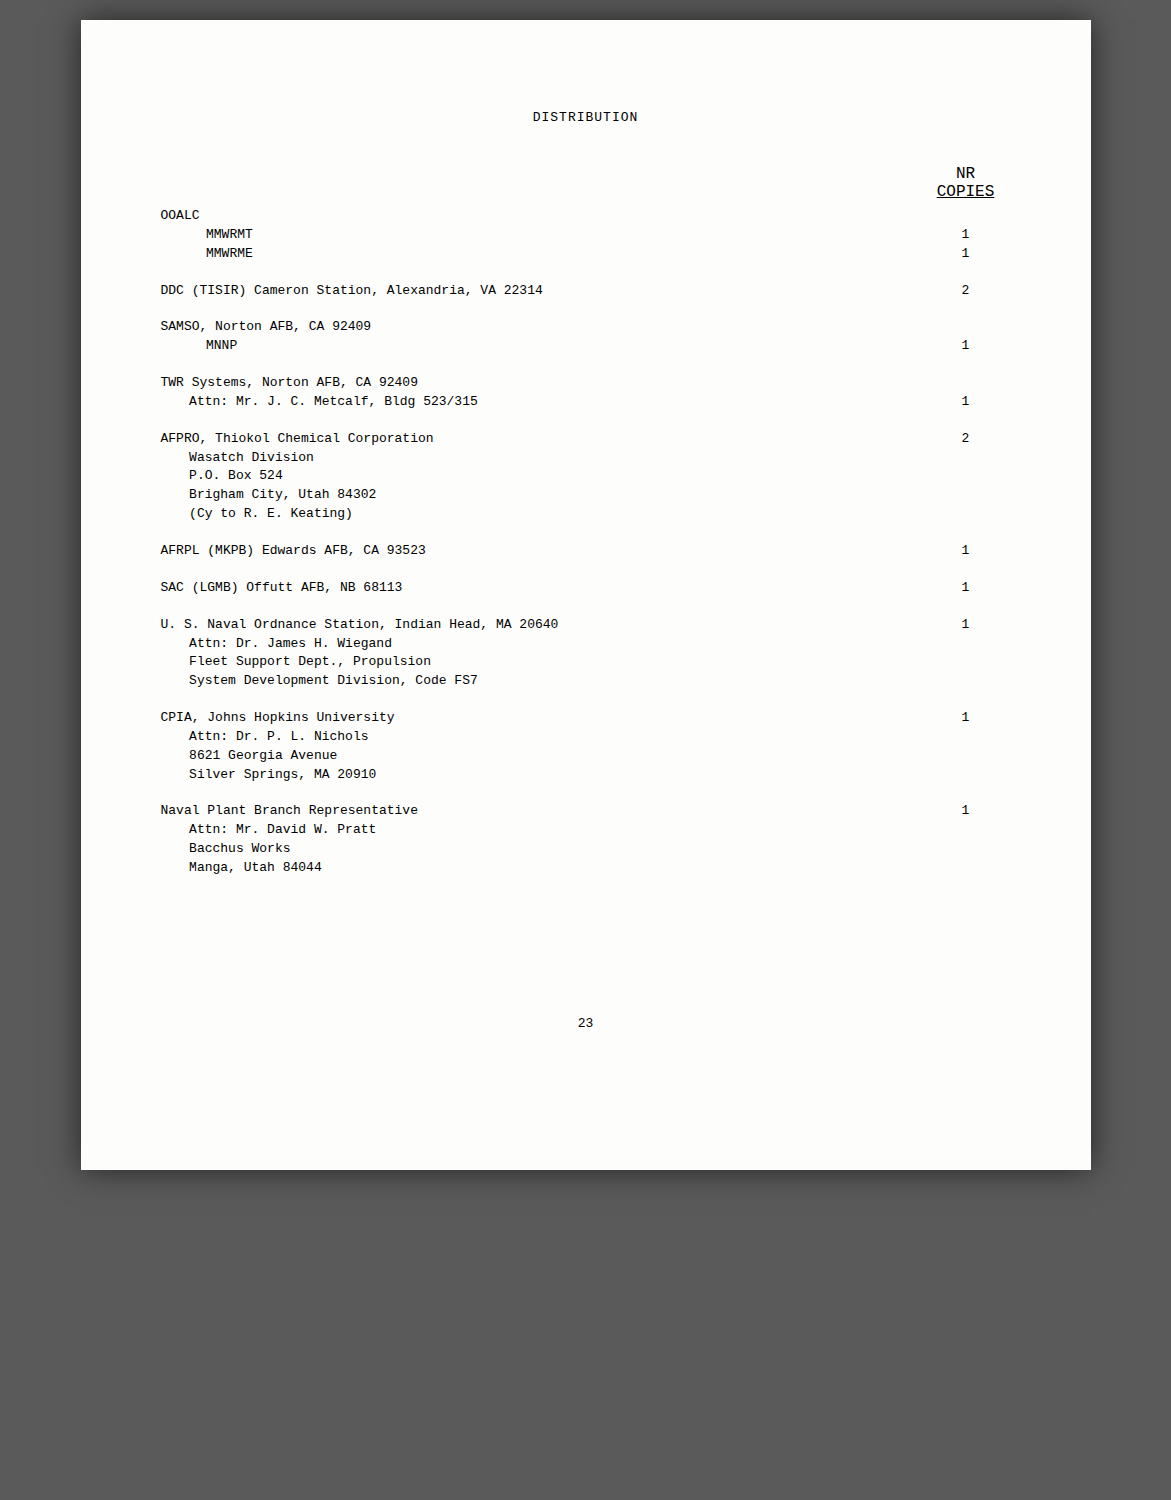DISTRIBUTION
NR
COPIES
| OOALC MMWRMT MMWRME | 1 1 |
| DDC (TISIR) Cameron Station, Alexandria, VA 22314 | 2 |
| SAMSO, Norton AFB, CA 92409 MNNP | 1 |
| TWR Systems, Norton AFB, CA 92409 Attn: Mr. J. C. Metcalf, Bldg 523/315 | 1 |
| AFPRO, Thiokol Chemical Corporation Wasatch Division P.O. Box 524 Brigham City, Utah 84302 (Cy to R. E. Keating) | 2 |
| AFRPL (MKPB) Edwards AFB, CA 93523 | 1 |
| SAC (LGMB) Offutt AFB, NB 68113 | 1 |
| U. S. Naval Ordnance Station, Indian Head, MA 20640 Attn: Dr. James H. Wiegand Fleet Support Dept., Propulsion System Development Division, Code FS7 | 1 |
| CPIA, Johns Hopkins University Attn: Dr. P. L. Nichols 8621 Georgia Avenue Silver Springs, MA 20910 | 1 |
| Naval Plant Branch Representative Attn: Mr. David W. Pratt Bacchus Works Manga, Utah 84044 | 1 |
23